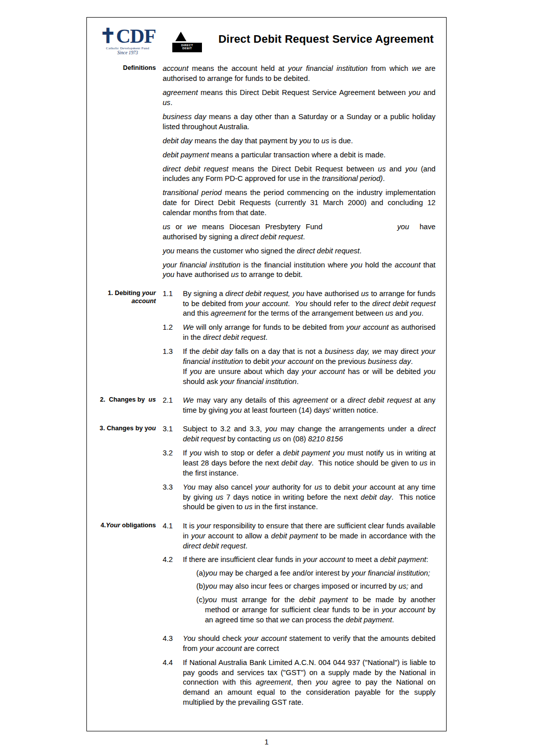✝CDF
Catholic Development Fund
Since 1973
DIRECT
DEBIT
Direct Debit Request Service Agreement
Definitions
account means the account held at your financial institution from which we are authorised to arrange for funds to be debited.
agreement means this Direct Debit Request Service Agreement between you and us.
business day means a day other than a Saturday or a Sunday or a public holiday listed throughout Australia.
debit day means the day that payment by you to us is due.
debit payment means a particular transaction where a debit is made.
direct debit request means the Direct Debit Request between us and you (and includes any Form PD-C approved for use in the transitional period).
transitional period means the period commencing on the industry implementation date for Direct Debit Requests (currently 31 March 2000) and concluding 12 calendar months from that date.
us or we means Diocesan Presbytery Fund you have authorised by signing a direct debit request.
you means the customer who signed the direct debit request.
your financial institution is the financial institution where you hold the account that you have authorised us to arrange to debit.
1. Debiting your
account
1.1
By signing a direct debit request, you have authorised us to arrange for funds to be debited from your account. You should refer to the direct debit request and this agreement for the terms of the arrangement between us and you.
1.2
We will only arrange for funds to be debited from your account as authorised in the direct debit request.
1.3
If the debit day falls on a day that is not a business day, we may direct your financial institution to debit your account on the previous business day.
If you are unsure about which day your account has or will be debited you should ask your financial institution.
2. Changes by us
2.1
We may vary any details of this agreement or a direct debit request at any time by giving you at least fourteen (14) days' written notice.
3. Changes by you
3.1
Subject to 3.2 and 3.3, you may change the arrangements under a direct debit request by contacting us on (08) 8210 8156
3.2
If you wish to stop or defer a debit payment you must notify us in writing at least 28 days before the next debit day. This notice should be given to us in the first instance.
3.3
You may also cancel your authority for us to debit your account at any time by giving us 7 days notice in writing before the next debit day. This notice should be given to us in the first instance.
4.Your obligations
4.1
It is your responsibility to ensure that there are sufficient clear funds available in your account to allow a debit payment to be made in accordance with the direct debit request.
4.2
If there are insufficient clear funds in your account to meet a debit payment:
(a)
you may be charged a fee and/or interest by your financial institution;
(b)
you may also incur fees or charges imposed or incurred by us; and
(c)
you must arrange for the debit payment to be made by another method or arrange for sufficient clear funds to be in your account by an agreed time so that we can process the debit payment.
4.3
You should check your account statement to verify that the amounts debited from your account are correct
4.4
If National Australia Bank Limited A.C.N. 004 044 937 ("National") is liable to pay goods and services tax ("GST") on a supply made by the National in connection with this agreement, then you agree to pay the National on demand an amount equal to the consideration payable for the supply multiplied by the prevailing GST rate.
1